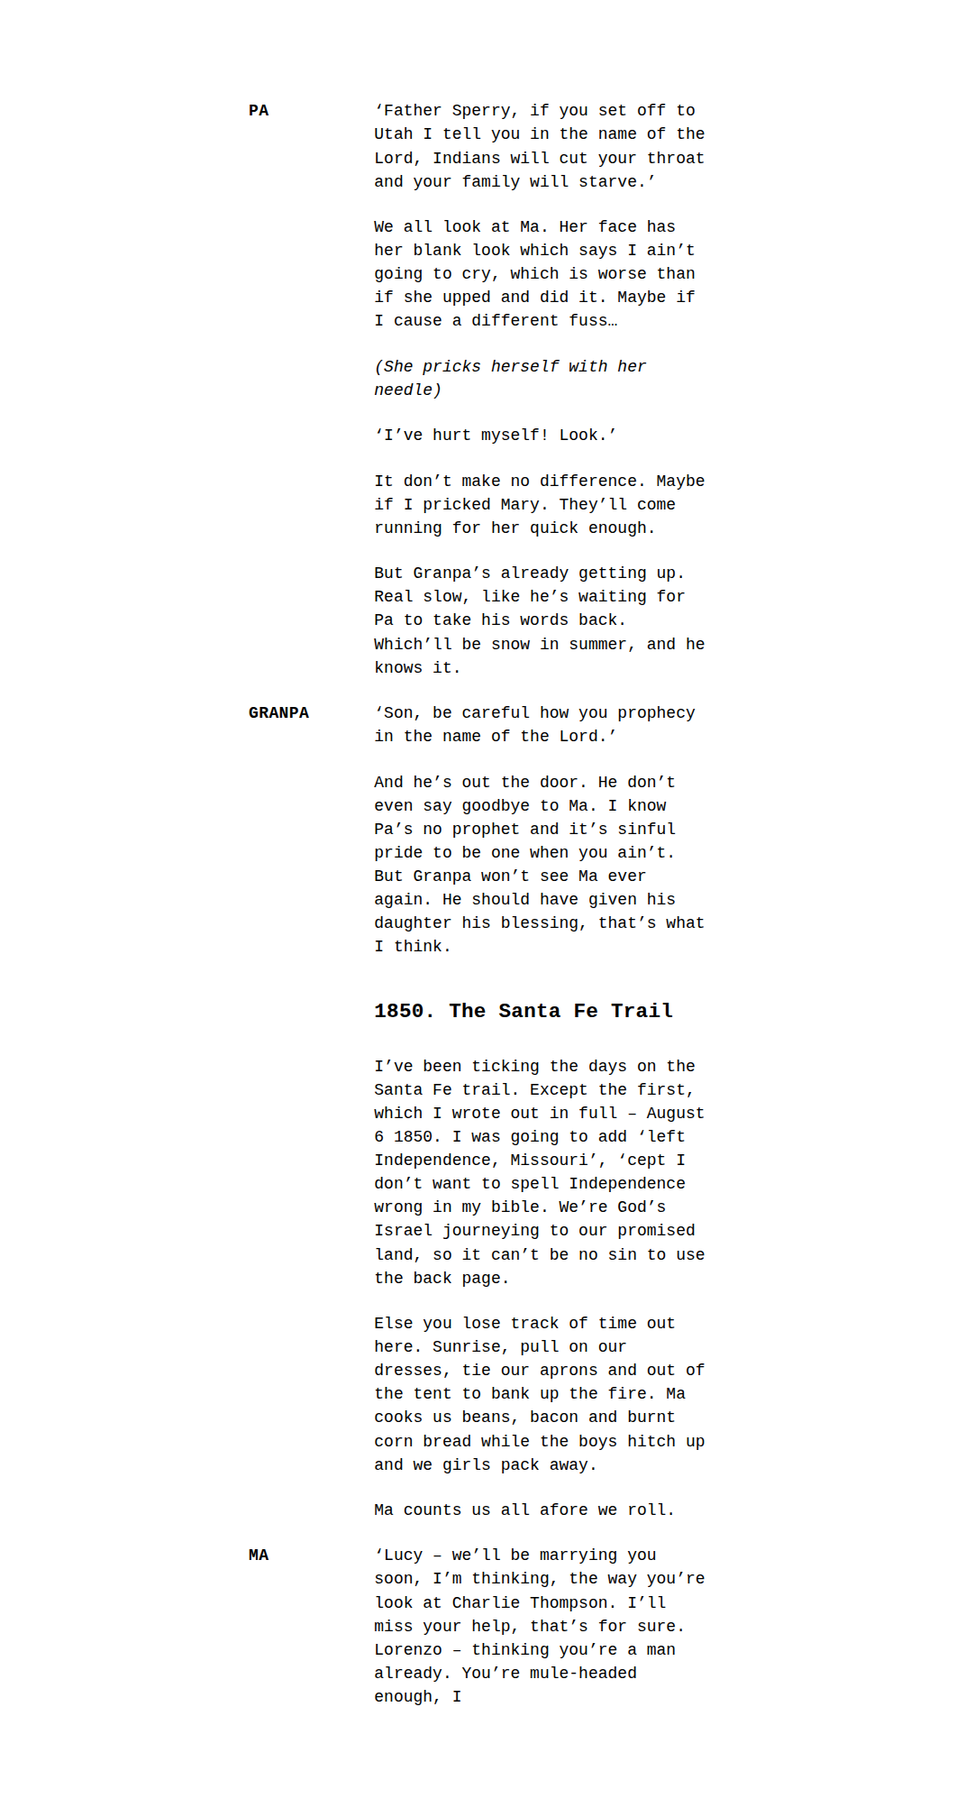PA
‘Father Sperry, if you set off to Utah I tell you in the name of the Lord, Indians will cut your throat and your family will starve.’
We all look at Ma. Her face has her blank look which says I ain’t going to cry, which is worse than if she upped and did it. Maybe if I cause a different fuss…
(She pricks herself with her needle)
‘I’ve hurt myself! Look.’
It don’t make no difference. Maybe if I pricked Mary. They’ll come running for her quick enough.
But Granpa’s already getting up. Real slow, like he’s waiting for Pa to take his words back. Which’ll be snow in summer, and he knows it.
GRANPA
‘Son, be careful how you prophecy in the name of the Lord.’
And he’s out the door. He don’t even say goodbye to Ma. I know Pa’s no prophet and it’s sinful pride to be one when you ain’t. But Granpa won’t see Ma ever again. He should have given his daughter his blessing, that’s what I think.
1850. The Santa Fe Trail
I’ve been ticking the days on the Santa Fe trail. Except the first, which I wrote out in full – August 6 1850. I was going to add ‘left Independence, Missouri’, ‘cept I don’t want to spell Independence wrong in my bible. We’re God’s Israel journeying to our promised land, so it can’t be no sin to use the back page.
Else you lose track of time out here. Sunrise, pull on our dresses, tie our aprons and out of the tent to bank up the fire. Ma cooks us beans, bacon and burnt corn bread while the boys hitch up and we girls pack away.
Ma counts us all afore we roll.
MA
‘Lucy – we’ll be marrying you soon, I’m thinking, the way you’re look at Charlie Thompson. I’ll miss your help, that’s for sure. Lorenzo – thinking you’re a man already. You’re mule-headed enough, I